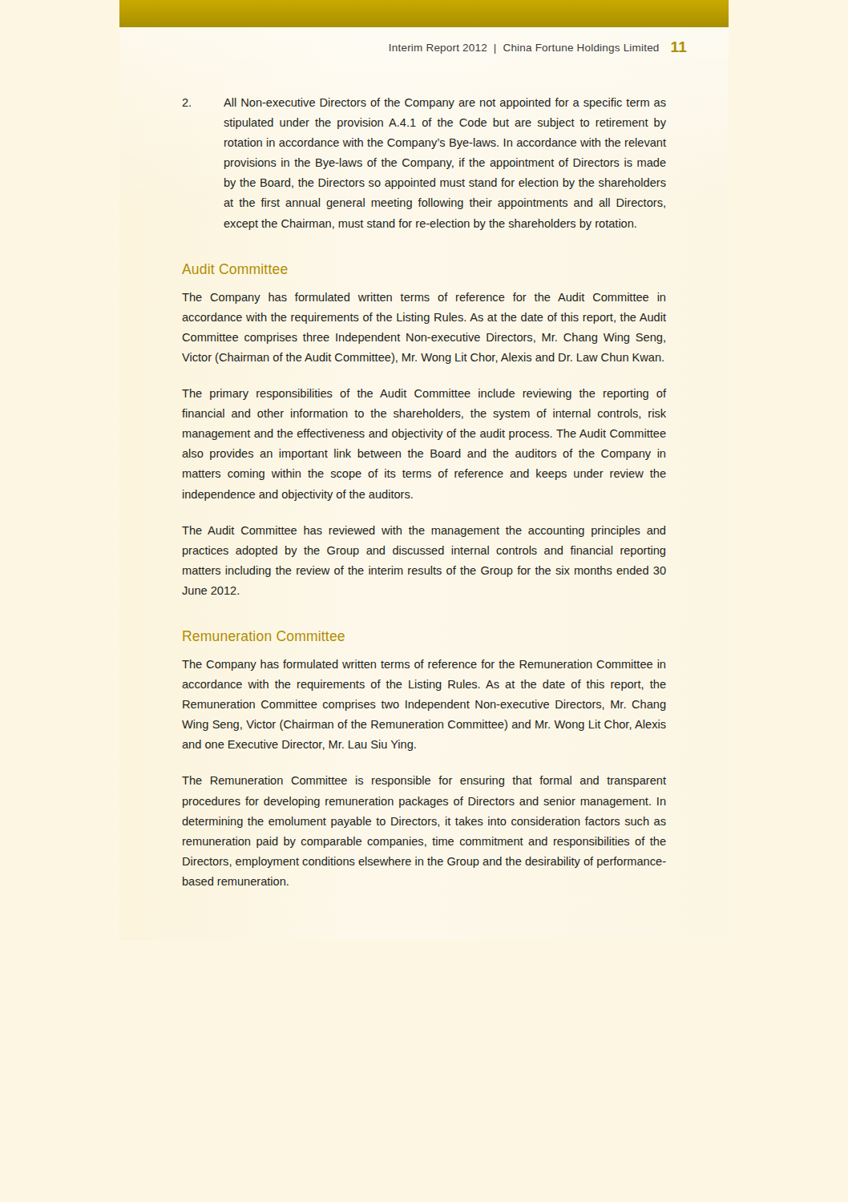Interim Report 2012 | China Fortune Holdings Limited 11
2. All Non-executive Directors of the Company are not appointed for a specific term as stipulated under the provision A.4.1 of the Code but are subject to retirement by rotation in accordance with the Company’s Bye-laws. In accordance with the relevant provisions in the Bye-laws of the Company, if the appointment of Directors is made by the Board, the Directors so appointed must stand for election by the shareholders at the first annual general meeting following their appointments and all Directors, except the Chairman, must stand for re-election by the shareholders by rotation.
Audit Committee
The Company has formulated written terms of reference for the Audit Committee in accordance with the requirements of the Listing Rules. As at the date of this report, the Audit Committee comprises three Independent Non-executive Directors, Mr. Chang Wing Seng, Victor (Chairman of the Audit Committee), Mr. Wong Lit Chor, Alexis and Dr. Law Chun Kwan.
The primary responsibilities of the Audit Committee include reviewing the reporting of financial and other information to the shareholders, the system of internal controls, risk management and the effectiveness and objectivity of the audit process. The Audit Committee also provides an important link between the Board and the auditors of the Company in matters coming within the scope of its terms of reference and keeps under review the independence and objectivity of the auditors.
The Audit Committee has reviewed with the management the accounting principles and practices adopted by the Group and discussed internal controls and financial reporting matters including the review of the interim results of the Group for the six months ended 30 June 2012.
Remuneration Committee
The Company has formulated written terms of reference for the Remuneration Committee in accordance with the requirements of the Listing Rules. As at the date of this report, the Remuneration Committee comprises two Independent Non-executive Directors, Mr. Chang Wing Seng, Victor (Chairman of the Remuneration Committee) and Mr. Wong Lit Chor, Alexis and one Executive Director, Mr. Lau Siu Ying.
The Remuneration Committee is responsible for ensuring that formal and transparent procedures for developing remuneration packages of Directors and senior management. In determining the emolument payable to Directors, it takes into consideration factors such as remuneration paid by comparable companies, time commitment and responsibilities of the Directors, employment conditions elsewhere in the Group and the desirability of performance-based remuneration.